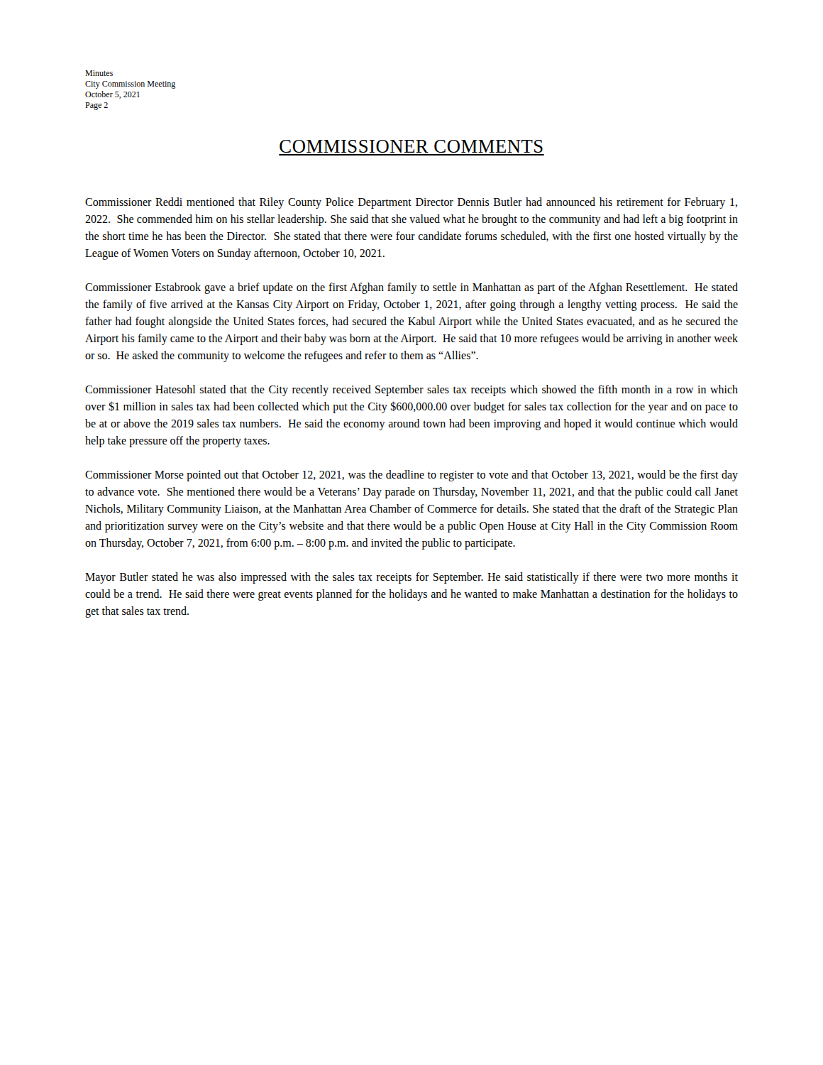Minutes
City Commission Meeting
October 5, 2021
Page 2
COMMISSIONER COMMENTS
Commissioner Reddi mentioned that Riley County Police Department Director Dennis Butler had announced his retirement for February 1, 2022. She commended him on his stellar leadership. She said that she valued what he brought to the community and had left a big footprint in the short time he has been the Director. She stated that there were four candidate forums scheduled, with the first one hosted virtually by the League of Women Voters on Sunday afternoon, October 10, 2021.
Commissioner Estabrook gave a brief update on the first Afghan family to settle in Manhattan as part of the Afghan Resettlement. He stated the family of five arrived at the Kansas City Airport on Friday, October 1, 2021, after going through a lengthy vetting process. He said the father had fought alongside the United States forces, had secured the Kabul Airport while the United States evacuated, and as he secured the Airport his family came to the Airport and their baby was born at the Airport. He said that 10 more refugees would be arriving in another week or so. He asked the community to welcome the refugees and refer to them as “Allies”.
Commissioner Hatesohl stated that the City recently received September sales tax receipts which showed the fifth month in a row in which over $1 million in sales tax had been collected which put the City $600,000.00 over budget for sales tax collection for the year and on pace to be at or above the 2019 sales tax numbers. He said the economy around town had been improving and hoped it would continue which would help take pressure off the property taxes.
Commissioner Morse pointed out that October 12, 2021, was the deadline to register to vote and that October 13, 2021, would be the first day to advance vote. She mentioned there would be a Veterans’ Day parade on Thursday, November 11, 2021, and that the public could call Janet Nichols, Military Community Liaison, at the Manhattan Area Chamber of Commerce for details. She stated that the draft of the Strategic Plan and prioritization survey were on the City’s website and that there would be a public Open House at City Hall in the City Commission Room on Thursday, October 7, 2021, from 6:00 p.m. – 8:00 p.m. and invited the public to participate.
Mayor Butler stated he was also impressed with the sales tax receipts for September. He said statistically if there were two more months it could be a trend. He said there were great events planned for the holidays and he wanted to make Manhattan a destination for the holidays to get that sales tax trend.